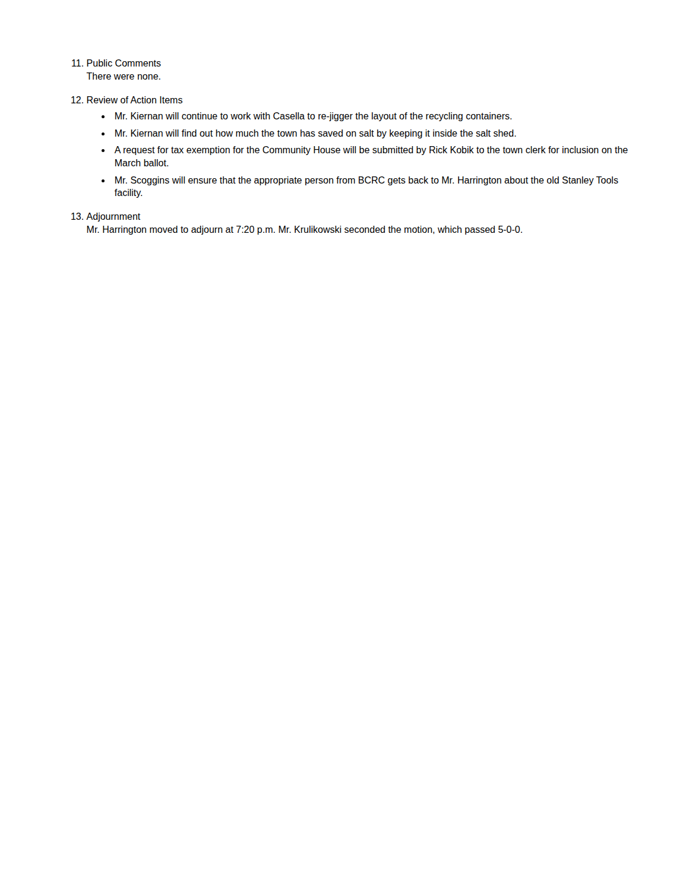Public Comments There were none.
Review of Action Items
Mr. Kiernan will continue to work with Casella to re-jigger the layout of the recycling containers.
Mr. Kiernan will find out how much the town has saved on salt by keeping it inside the salt shed.
A request for tax exemption for the Community House will be submitted by Rick Kobik to the town clerk for inclusion on the March ballot.
Mr. Scoggins will ensure that the appropriate person from BCRC gets back to Mr. Harrington about the old Stanley Tools facility.
Adjournment Mr. Harrington moved to adjourn at 7:20 p.m. Mr. Krulikowski seconded the motion, which passed 5-0-0.